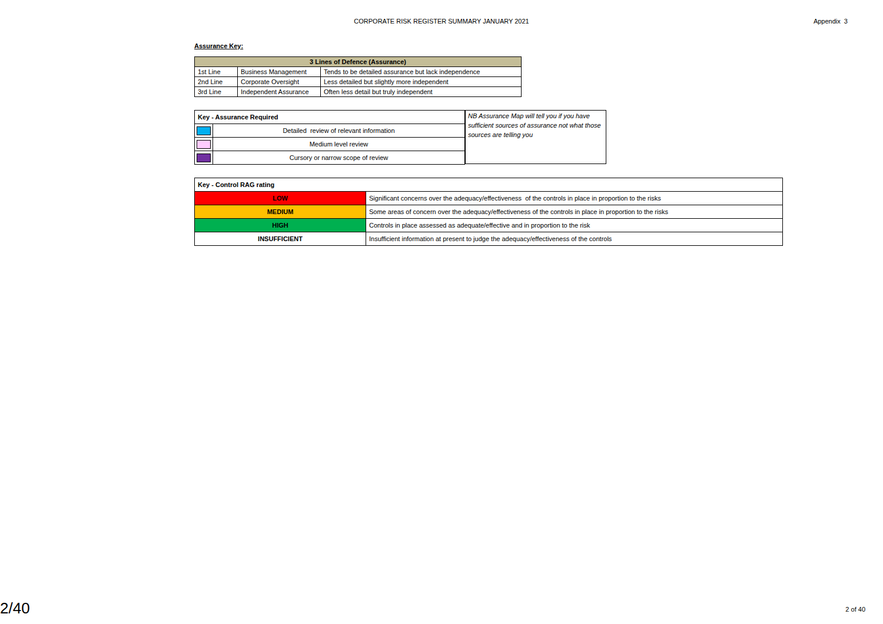CORPORATE RISK REGISTER SUMMARY JANUARY 2021 Appendix 3
Assurance Key:
| 3 Lines of Defence (Assurance) |
| 1st Line | Business Management | Tends to be detailed assurance but lack independence |
| 2nd Line | Corporate Oversight | Less detailed but slightly more independent |
| 3rd Line | Independent Assurance | Often less detail but truly independent |
| Key - Assurance Required |
| | Detailed review of relevant information |
| | Medium level review |
| | Cursory or narrow scope of review |
NB Assurance Map will tell you if you have sufficient sources of assurance not what those sources are telling you
| Key - Control RAG rating |
| LOW | Significant concerns over the adequacy/effectiveness of the controls in place in proportion to the risks |
| MEDIUM | Some areas of concern over the adequacy/effectiveness of the controls in place in proportion to the risks |
| HIGH | Controls in place assessed as adequate/effective and in proportion to the risk |
| INSUFFICIENT | Insufficient information at present to judge the adequacy/effectiveness of the controls |
2/40
2 of 40